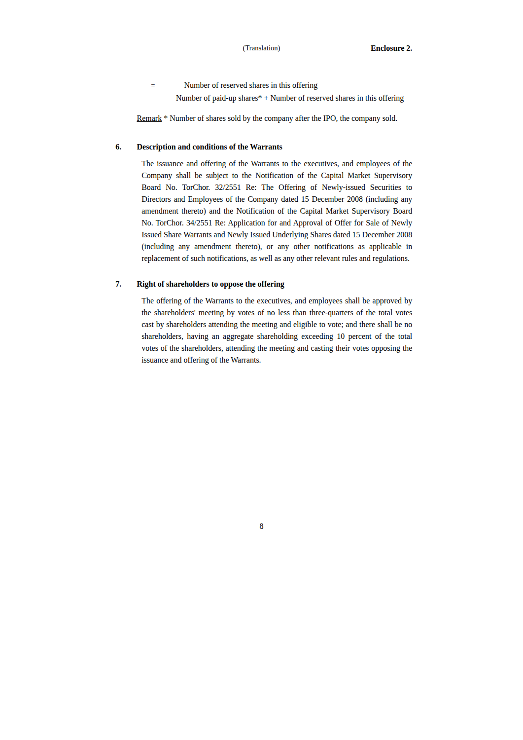(Translation) Enclosure 2.
= Number of reserved shares in this offering
Number of paid-up shares* + Number of reserved shares in this offering
Remark * Number of shares sold by the company after the IPO, the company sold.
6.
Description and conditions of the Warrants
The issuance and offering of the Warrants to the executives, and employees of the Company shall be subject to the Notification of the Capital Market Supervisory Board No. TorChor. 32/2551 Re: The Offering of Newly-issued Securities to Directors and Employees of the Company dated 15 December 2008 (including any amendment thereto) and the Notification of the Capital Market Supervisory Board No. TorChor. 34/2551 Re: Application for and Approval of Offer for Sale of Newly Issued Share Warrants and Newly Issued Underlying Shares dated 15 December 2008 (including any amendment thereto), or any other notifications as applicable in replacement of such notifications, as well as any other relevant rules and regulations.
7.
Right of shareholders to oppose the offering
The offering of the Warrants to the executives, and employees shall be approved by the shareholders' meeting by votes of no less than three-quarters of the total votes cast by shareholders attending the meeting and eligible to vote; and there shall be no shareholders, having an aggregate shareholding exceeding 10 percent of the total votes of the shareholders, attending the meeting and casting their votes opposing the issuance and offering of the Warrants.
8